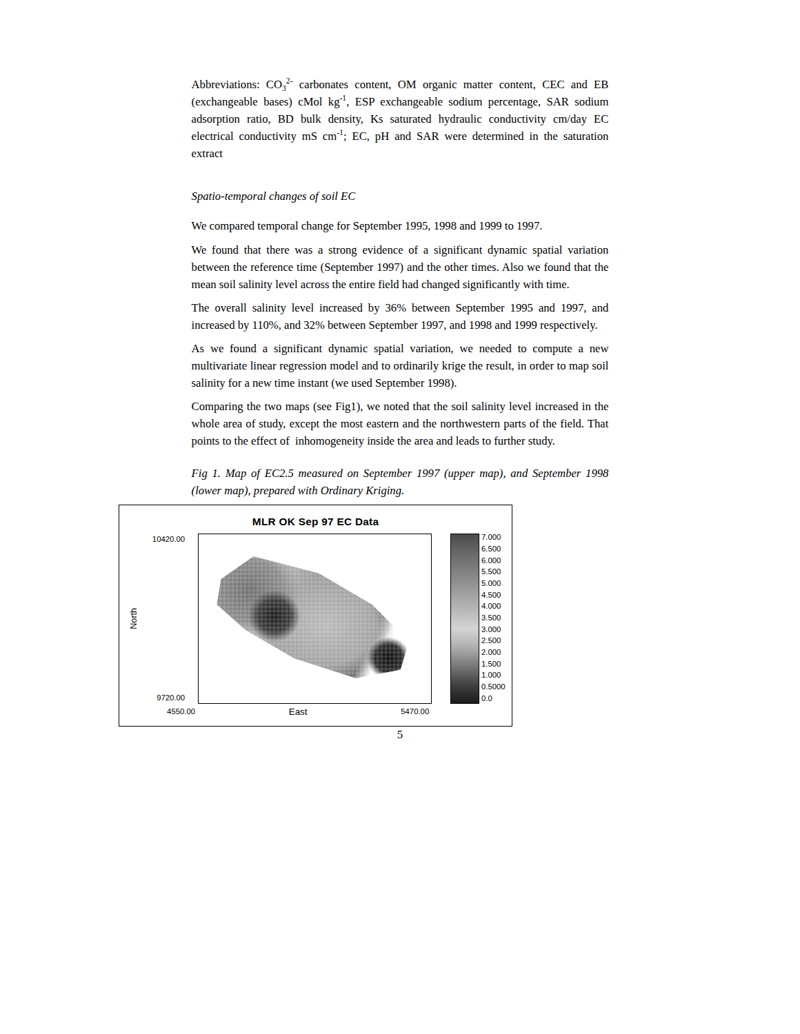Abbreviations: CO32- carbonates content, OM organic matter content, CEC and EB (exchangeable bases) cMol kg-1, ESP exchangeable sodium percentage, SAR sodium adsorption ratio, BD bulk density, Ks saturated hydraulic conductivity cm/day EC electrical conductivity mS cm-1; EC, pH and SAR were determined in the saturation extract
Spatio-temporal changes of soil EC
We compared temporal change for September 1995, 1998 and 1999 to 1997.
We found that there was a strong evidence of a significant dynamic spatial variation between the reference time (September 1997) and the other times. Also we found that the mean soil salinity level across the entire field had changed significantly with time.
The overall salinity level increased by 36% between September 1995 and 1997, and increased by 110%, and 32% between September 1997, and 1998 and 1999 respectively.
As we found a significant dynamic spatial variation, we needed to compute a new multivariate linear regression model and to ordinarily krige the result, in order to map soil salinity for a new time instant (we used September 1998).
Comparing the two maps (see Fig1), we noted that the soil salinity level increased in the whole area of study, except the most eastern and the northwestern parts of the field. That points to the effect of inhomogeneity inside the area and leads to further study.
Fig 1. Map of EC2.5 measured on September 1997 (upper map), and September 1998 (lower map), prepared with Ordinary Kriging.
MLR OK Sep 97 EC Data
North
10420.00 9720.00
7.000 6.500 6.000 5.500 5.000 4.500 4.000 3.500 3.000 2.500 2.000 1.500 1.000 0.5000 0.0
4550.00 East 5470.00
5